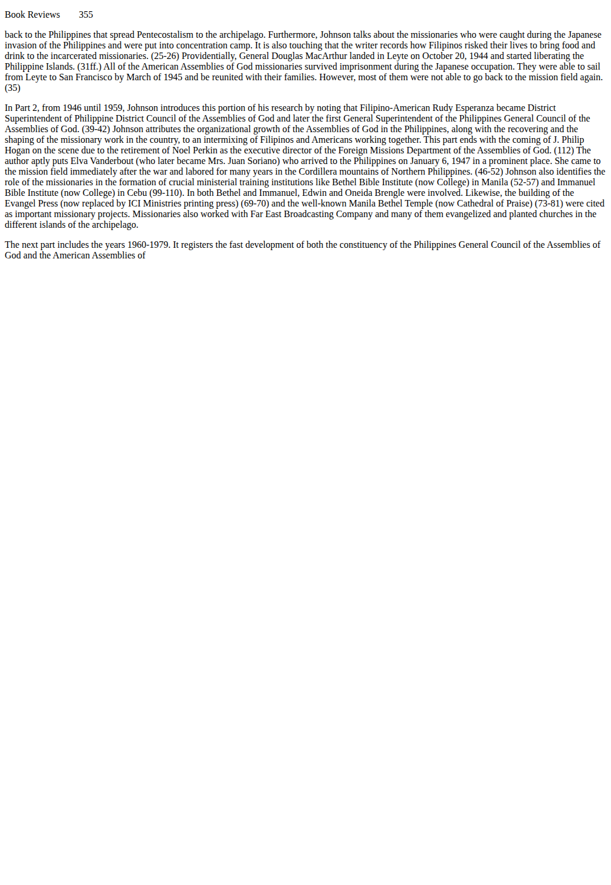Book Reviews 355
back to the Philippines that spread Pentecostalism to the archipelago. Furthermore, Johnson talks about the missionaries who were caught during the Japanese invasion of the Philippines and were put into concentration camp. It is also touching that the writer records how Filipinos risked their lives to bring food and drink to the incarcerated missionaries. (25-26) Providentially, General Douglas MacArthur landed in Leyte on October 20, 1944 and started liberating the Philippine Islands. (31ff.) All of the American Assemblies of God missionaries survived imprisonment during the Japanese occupation. They were able to sail from Leyte to San Francisco by March of 1945 and be reunited with their families. However, most of them were not able to go back to the mission field again. (35)
In Part 2, from 1946 until 1959, Johnson introduces this portion of his research by noting that Filipino-American Rudy Esperanza became District Superintendent of Philippine District Council of the Assemblies of God and later the first General Superintendent of the Philippines General Council of the Assemblies of God. (39-42) Johnson attributes the organizational growth of the Assemblies of God in the Philippines, along with the recovering and the shaping of the missionary work in the country, to an intermixing of Filipinos and Americans working together. This part ends with the coming of J. Philip Hogan on the scene due to the retirement of Noel Perkin as the executive director of the Foreign Missions Department of the Assemblies of God. (112) The author aptly puts Elva Vanderbout (who later became Mrs. Juan Soriano) who arrived to the Philippines on January 6, 1947 in a prominent place. She came to the mission field immediately after the war and labored for many years in the Cordillera mountains of Northern Philippines. (46-52) Johnson also identifies the role of the missionaries in the formation of crucial ministerial training institutions like Bethel Bible Institute (now College) in Manila (52-57) and Immanuel Bible Institute (now College) in Cebu (99-110). In both Bethel and Immanuel, Edwin and Oneida Brengle were involved. Likewise, the building of the Evangel Press (now replaced by ICI Ministries printing press) (69-70) and the well-known Manila Bethel Temple (now Cathedral of Praise) (73-81) were cited as important missionary projects. Missionaries also worked with Far East Broadcasting Company and many of them evangelized and planted churches in the different islands of the archipelago.
The next part includes the years 1960-1979. It registers the fast development of both the constituency of the Philippines General Council of the Assemblies of God and the American Assemblies of